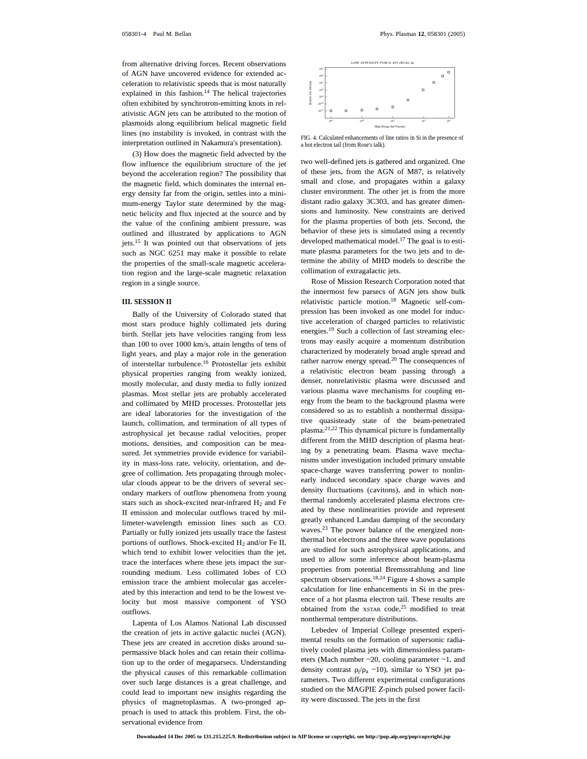058301-4 Paul M. Bellan
Phys. Plasmas 12, 058301 (2005)
from alternative driving forces. Recent observations of AGN have uncovered evidence for extended acceleration to relativistic speeds that is most naturally explained in this fashion.14 The helical trajectories often exhibited by synchrotron-emitting knots in relativistic AGN jets can be attributed to the motion of plasmoids along equilibrium helical magnetic field lines (no instability is invoked, in contrast with the interpretation outlined in Nakamura's presentation).
(3) How does the magnetic field advected by the flow influence the equilibrium structure of the jet beyond the acceleration region? The possibility that the magnetic field, which dominates the internal energy density far from the origin, settles into a minimum-energy Taylor state determined by the magnetic helicity and flux injected at the source and by the value of the confining ambient pressure, was outlined and illustrated by applications to AGN jets.15 It was pointed out that observations of jets such as NGC 6251 may make it possible to relate the properties of the small-scale magnetic acceleration region and the large-scale magnetic relaxation region in a single source.
III. SESSION II
Bally of the University of Colorado stated that most stars produce highly collimated jets during birth. Stellar jets have velocities ranging from less than 100 to over 1000 km/s, attain lengths of tens of light years, and play a major role in the generation of interstellar turbulence.16 Protostellar jets exhibit physical properties ranging from weakly ionized, mostly molecular, and dusty media to fully ionized plasmas. Most stellar jets are probably accelerated and collimated by MHD processes. Protostellar jets are ideal laboratories for the investigation of the launch, collimation, and termination of all types of astrophysical jet because radial velocities, proper motions, densities, and composition can be measured. Jet symmetries provide evidence for variability in mass-loss rate, velocity, orientation, and degree of collimation. Jets propagating through molecular clouds appear to be the drivers of several secondary markers of outflow phenomena from young stars such as shock-excited near-infrared H2 and Fe II emission and molecular outflows traced by millimeter-wavelength emission lines such as CO. Partially or fully ionized jets usually trace the fastest portions of outflows. Shock-excited H2 and/or Fe II, which tend to exhibit lower velocities than the jet, trace the interfaces where these jets impact the surrounding medium. Less collimated lobes of CO emission trace the ambient molecular gas accelerated by this interaction and tend to be the lowest velocity but most massive component of YSO outflows.
Lapenta of Los Alamos National Lab discussed the creation of jets in active galactic nuclei (AGN). These jets are created in accretion disks around supermassive black holes and can retain their collimation up to the order of megaparsecs. Understanding the physical causes of this remarkable collimation over such large distances is a great challenge, and could lead to important new insights regarding the physics of magnetoplasmas. A two-pronged approach is used to attack this problem. First, the observational evidence from
LINE INTENSITY FOR Si XIV (83.82 A) Relative Line Intensity 10-5 10-6 10-7 10-8 10-9 10-10 10-11 10-5 10-4 10-3 10-2 10-1 High-Energy Tail Fraction
FIG. 4. Calculated enhancements of line ratios in Si in the presence of a hot electron tail (from Rose's talk).
two well-defined jets is gathered and organized. One of these jets, from the AGN of M87, is relatively small and close, and propagates within a galaxy cluster environment. The other jet is from the more distant radio galaxy 3C303, and has greater dimensions and luminosity. New constraints are derived for the plasma properties of both jets. Second, the behavior of these jets is simulated using a recently developed mathematical model.17 The goal is to estimate plasma parameters for the two jets and to determine the ability of MHD models to describe the collimation of extragalactic jets.
Rose of Mission Research Corporation noted that the innermost few parsecs of AGN jets show bulk relativistic particle motion.18 Magnetic self-compression has been invoked as one model for inductive acceleration of charged particles to relativistic energies.19 Such a collection of fast streaming electrons may easily acquire a momentum distribution characterized by moderately broad angle spread and rather narrow energy spread.20 The consequences of a relativistic electron beam passing through a denser, nonrelativistic plasma were discussed and various plasma wave mechanisms for coupling energy from the beam to the background plasma were considered so as to establish a nonthermal dissipative quasisteady state of the beam-penetrated plasma.21,22 This dynamical picture is fundamentally different from the MHD description of plasma heating by a penetrating beam. Plasma wave mechanisms under investigation included primary unstable space-charge waves transferring power to nonlinearly induced secondary space charge waves and density fluctuations (cavitons), and in which nonthermal randomly accelerated plasma electrons created by these nonlinearities provide and represent greatly enhanced Landau damping of the secondary waves.23 The power balance of the energized nonthermal hot electrons and the three wave populations are studied for such astrophysical applications, and used to allow some inference about beam-plasma properties from potential Bremsstrahlung and line spectrum observations.18,24 Figure 4 shows a sample calculation for line enhancements in Si in the presence of a hot plasma electron tail. These results are obtained from the xstar code,25 modified to treat nonthermal temperature distributions.
Lebedev of Imperial College presented experimental results on the formation of supersonic radiatively cooled plasma jets with dimensionless parameters (Mach number ~20, cooling parameter ~1, and density contrast ρj/ρa ~10), similar to YSO jet parameters. Two different experimental configurations studied on the MAGPIE Z-pinch pulsed power facility were discussed. The jets in the first
Downloaded 14 Dec 2005 to 131.215.225.9. Redistribution subject to AIP license or copyright, see http://pop.aip.org/pop/copyright.jsp